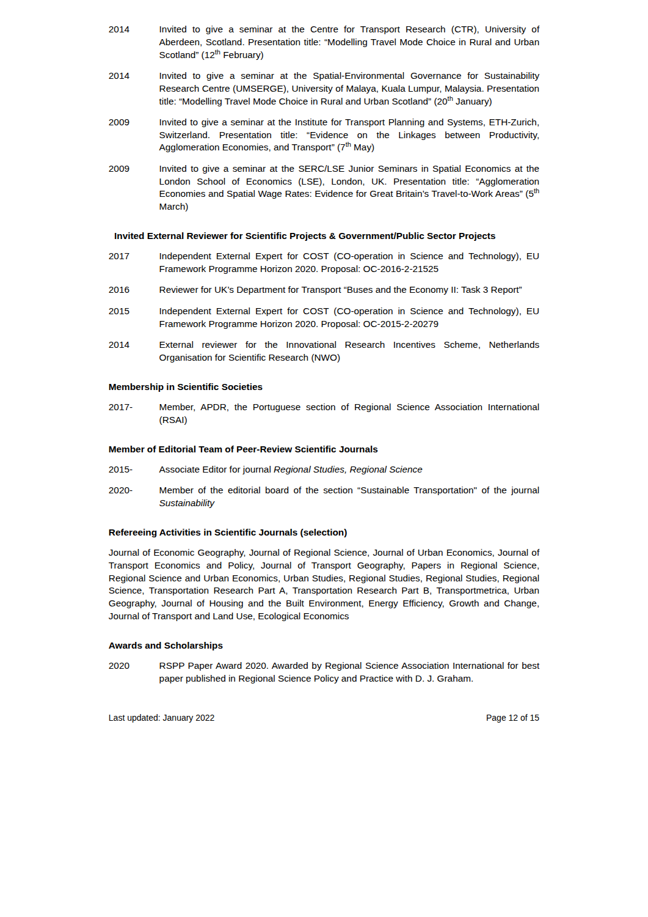2014
Invited to give a seminar at the Centre for Transport Research (CTR), University of Aberdeen, Scotland. Presentation title: “Modelling Travel Mode Choice in Rural and Urban Scotland” (12th February)
2014
Invited to give a seminar at the Spatial-Environmental Governance for Sustainability Research Centre (UMSERGE), University of Malaya, Kuala Lumpur, Malaysia. Presentation title: “Modelling Travel Mode Choice in Rural and Urban Scotland” (20th January)
2009
Invited to give a seminar at the Institute for Transport Planning and Systems, ETH-Zurich, Switzerland. Presentation title: “Evidence on the Linkages between Productivity, Agglomeration Economies, and Transport” (7th May)
2009
Invited to give a seminar at the SERC/LSE Junior Seminars in Spatial Economics at the London School of Economics (LSE), London, UK. Presentation title: “Agglomeration Economies and Spatial Wage Rates: Evidence for Great Britain’s Travel-to-Work Areas” (5th March)
Invited External Reviewer for Scientific Projects & Government/Public Sector Projects
2017
Independent External Expert for COST (CO-operation in Science and Technology), EU Framework Programme Horizon 2020. Proposal: OC-2016-2-21525
2016
Reviewer for UK’s Department for Transport “Buses and the Economy II: Task 3 Report”
2015
Independent External Expert for COST (CO-operation in Science and Technology), EU Framework Programme Horizon 2020. Proposal: OC-2015-2-20279
2014
External reviewer for the Innovational Research Incentives Scheme, Netherlands Organisation for Scientific Research (NWO)
Membership in Scientific Societies
2017-
Member, APDR, the Portuguese section of Regional Science Association International (RSAI)
Member of Editorial Team of Peer-Review Scientific Journals
2015-
Associate Editor for journal Regional Studies, Regional Science
2020-
Member of the editorial board of the section “Sustainable Transportation" of the journal Sustainability
Refereeing Activities in Scientific Journals (selection)
Journal of Economic Geography, Journal of Regional Science, Journal of Urban Economics, Journal of Transport Economics and Policy, Journal of Transport Geography, Papers in Regional Science, Regional Science and Urban Economics, Urban Studies, Regional Studies, Regional Studies, Regional Science, Transportation Research Part A, Transportation Research Part B, Transportmetrica, Urban Geography, Journal of Housing and the Built Environment, Energy Efficiency, Growth and Change, Journal of Transport and Land Use, Ecological Economics
Awards and Scholarships
2020
RSPP Paper Award 2020. Awarded by Regional Science Association International for best paper published in Regional Science Policy and Practice with D. J. Graham.
Last updated: January 2022 Page 12 of 15